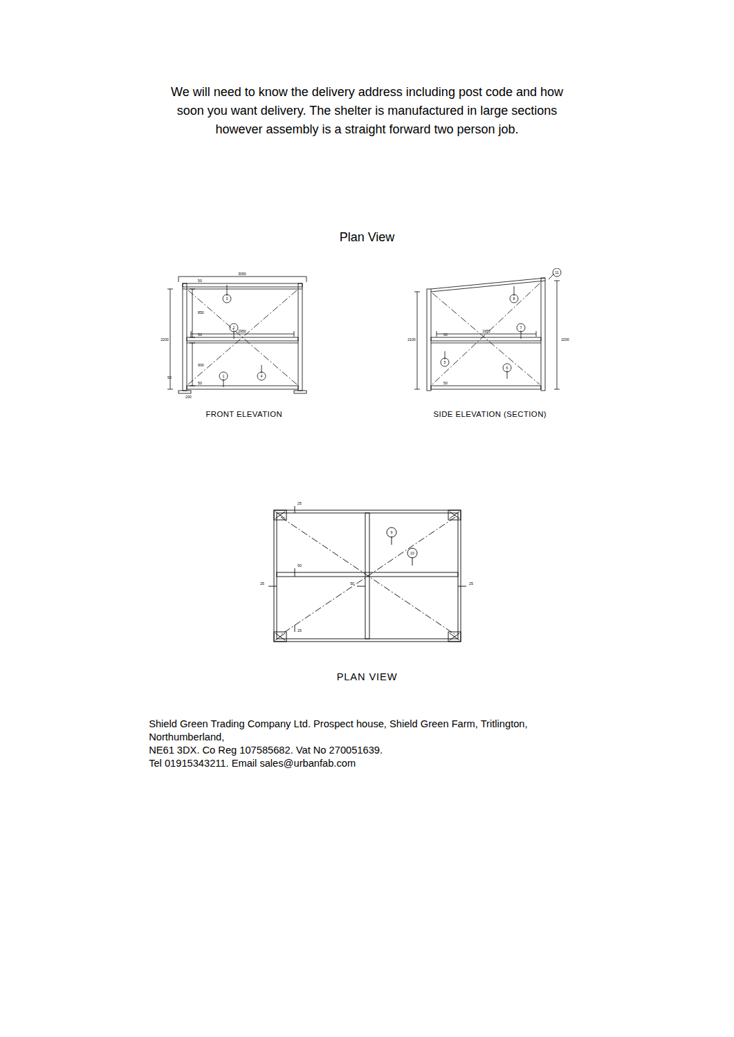We will need to know the delivery address including post code and how soon you want delivery. The shelter is manufactured in large sections however assembly is a straight forward two person job.
Plan View
3050 50 50 50 2200 850 900 2950 50 200 1 2 3 4
FRONT ELEVATION
2100 2200 1955 50 50 5 6 7 8 11
SIDE ELEVATION (SECTION)
25 25 25 25 50 50 9 10
PLAN VIEW
Shield Green Trading Company Ltd. Prospect house, Shield Green Farm, Tritlington, Northumberland,
NE61 3DX. Co Reg 107585682. Vat No 270051639.
Tel 01915343211. Email sales@urbanfab.com